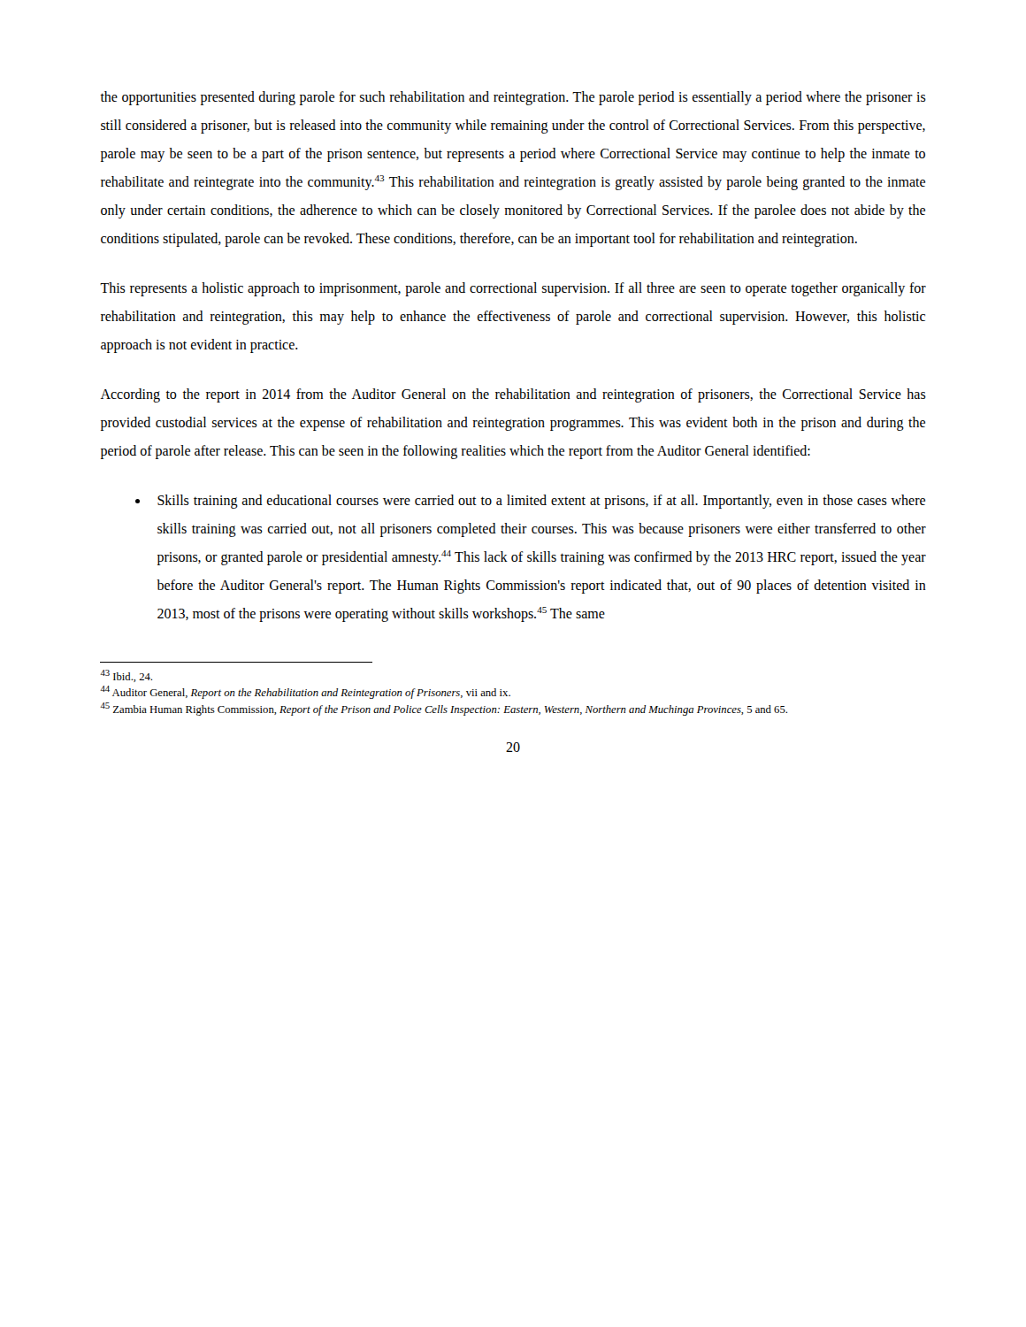the opportunities presented during parole for such rehabilitation and reintegration. The parole period is essentially a period where the prisoner is still considered a prisoner, but is released into the community while remaining under the control of Correctional Services. From this perspective, parole may be seen to be a part of the prison sentence, but represents a period where Correctional Service may continue to help the inmate to rehabilitate and reintegrate into the community.43 This rehabilitation and reintegration is greatly assisted by parole being granted to the inmate only under certain conditions, the adherence to which can be closely monitored by Correctional Services. If the parolee does not abide by the conditions stipulated, parole can be revoked. These conditions, therefore, can be an important tool for rehabilitation and reintegration.
This represents a holistic approach to imprisonment, parole and correctional supervision. If all three are seen to operate together organically for rehabilitation and reintegration, this may help to enhance the effectiveness of parole and correctional supervision. However, this holistic approach is not evident in practice.
According to the report in 2014 from the Auditor General on the rehabilitation and reintegration of prisoners, the Correctional Service has provided custodial services at the expense of rehabilitation and reintegration programmes. This was evident both in the prison and during the period of parole after release. This can be seen in the following realities which the report from the Auditor General identified:
Skills training and educational courses were carried out to a limited extent at prisons, if at all. Importantly, even in those cases where skills training was carried out, not all prisoners completed their courses. This was because prisoners were either transferred to other prisons, or granted parole or presidential amnesty.44 This lack of skills training was confirmed by the 2013 HRC report, issued the year before the Auditor General's report. The Human Rights Commission's report indicated that, out of 90 places of detention visited in 2013, most of the prisons were operating without skills workshops.45 The same
43 Ibid., 24.
44 Auditor General, Report on the Rehabilitation and Reintegration of Prisoners, vii and ix.
45 Zambia Human Rights Commission, Report of the Prison and Police Cells Inspection: Eastern, Western, Northern and Muchinga Provinces, 5 and 65.
20